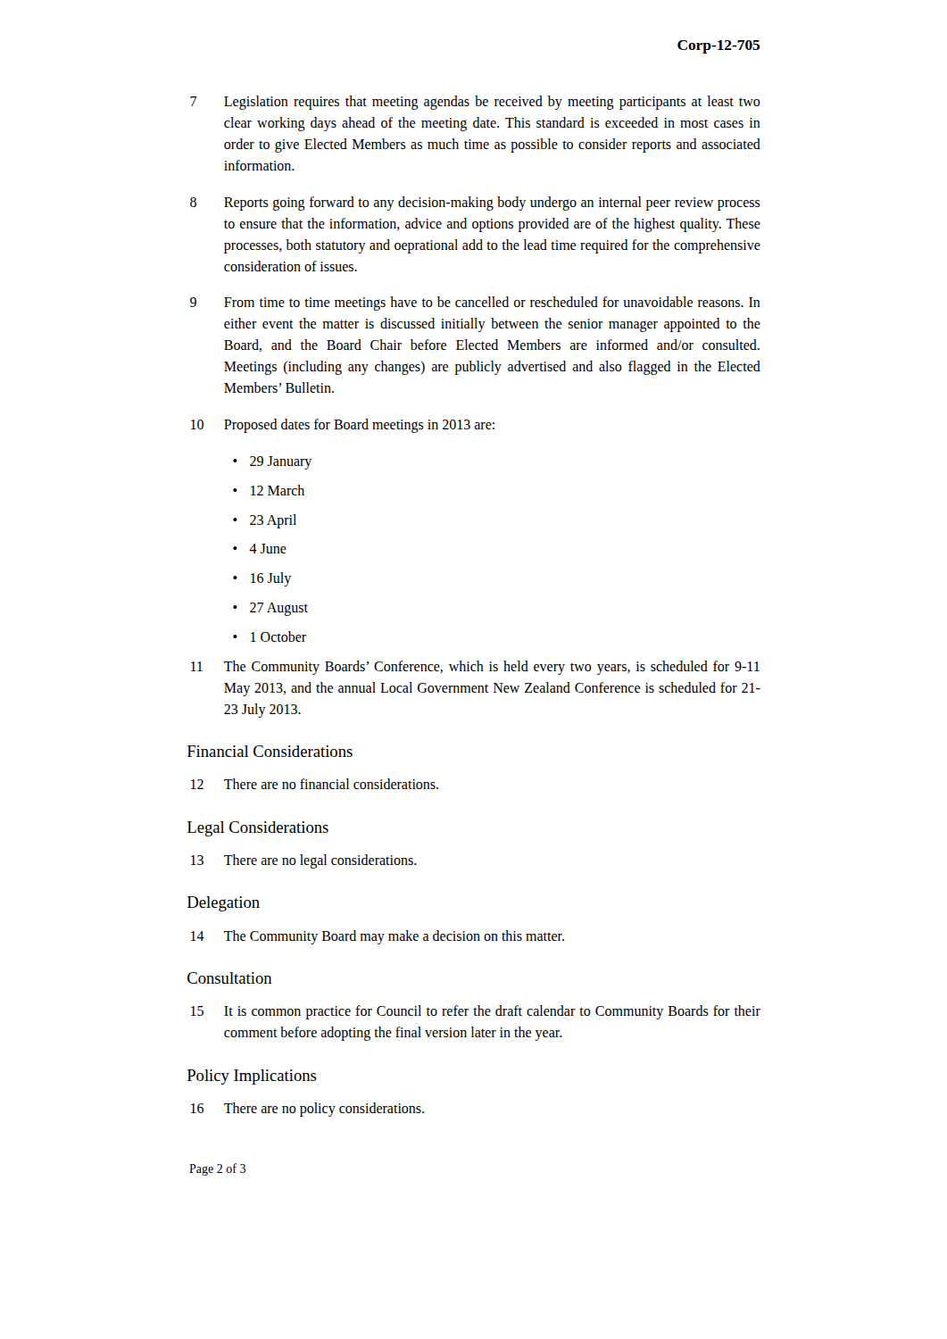Corp-12-705
7
Legislation requires that meeting agendas be received by meeting participants at least two clear working days ahead of the meeting date. This standard is exceeded in most cases in order to give Elected Members as much time as possible to consider reports and associated information.
8
Reports going forward to any decision-making body undergo an internal peer review process to ensure that the information, advice and options provided are of the highest quality. These processes, both statutory and oeprational add to the lead time required for the comprehensive consideration of issues.
9
From time to time meetings have to be cancelled or rescheduled for unavoidable reasons. In either event the matter is discussed initially between the senior manager appointed to the Board, and the Board Chair before Elected Members are informed and/or consulted. Meetings (including any changes) are publicly advertised and also flagged in the Elected Members’ Bulletin.
10
Proposed dates for Board meetings in 2013 are:
29 January
12 March
23 April
4 June
16 July
27 August
1 October
11
The Community Boards’ Conference, which is held every two years, is scheduled for 9-11 May 2013, and the annual Local Government New Zealand Conference is scheduled for 21-23 July 2013.
Financial Considerations
12
There are no financial considerations.
Legal Considerations
13
There are no legal considerations.
Delegation
14
The Community Board may make a decision on this matter.
Consultation
15
It is common practice for Council to refer the draft calendar to Community Boards for their comment before adopting the final version later in the year.
Policy Implications
16
There are no policy considerations.
Page 2 of 3